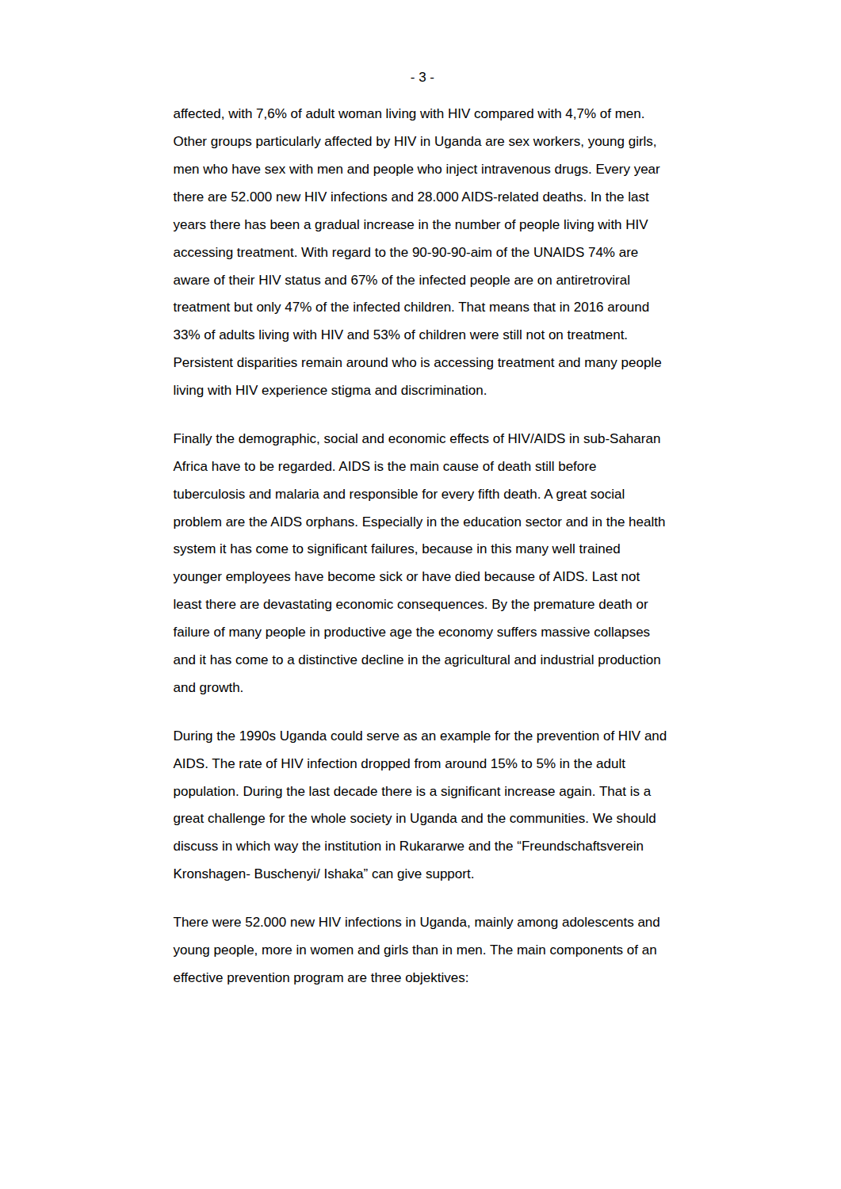- 3 -
affected, with 7,6% of adult woman living with HIV compared with 4,7% of men. Other groups particularly affected by HIV in Uganda are sex workers, young girls, men who have sex with men and people who inject intravenous drugs. Every year there are 52.000 new HIV infections and 28.000 AIDS-related deaths. In the last years there has been a gradual increase in the number of people living with HIV accessing treatment. With regard to the 90-90-90-aim of the UNAIDS 74% are aware of their HIV status and 67% of the infected people are on antiretroviral treatment but only 47% of the infected children. That means that in 2016 around 33% of adults living with HIV and 53% of children were still not on treatment. Persistent disparities remain around who is accessing treatment and many people living with HIV experience stigma and discrimination.
Finally the demographic, social and economic effects of HIV/AIDS in sub-Saharan Africa have to be regarded. AIDS is the main cause of death still before tuberculosis and malaria and responsible for every fifth death. A great social problem are the AIDS orphans. Especially in the education sector and in the health system it has come to significant failures, because in this many well trained younger employees have become sick or have died because of AIDS. Last not least there are devastating economic consequences. By the premature death or failure of many people in productive age the economy suffers massive collapses and it has come to a distinctive decline in the agricultural and industrial production and growth.
During the 1990s Uganda could serve as an example for the prevention of HIV and AIDS. The rate of HIV infection dropped from around 15% to 5% in the adult population. During the last decade there is a significant increase again. That is a great challenge for the whole society in Uganda and the communities. We should discuss in which way the institution in Rukararwe and the “Freundschaftsverein Kronshagen- Buschenyi/ Ishaka” can give support.
There were 52.000 new HIV infections in Uganda, mainly among adolescents and young people, more in women and girls than in men. The main components of an effective prevention program are three objektives: